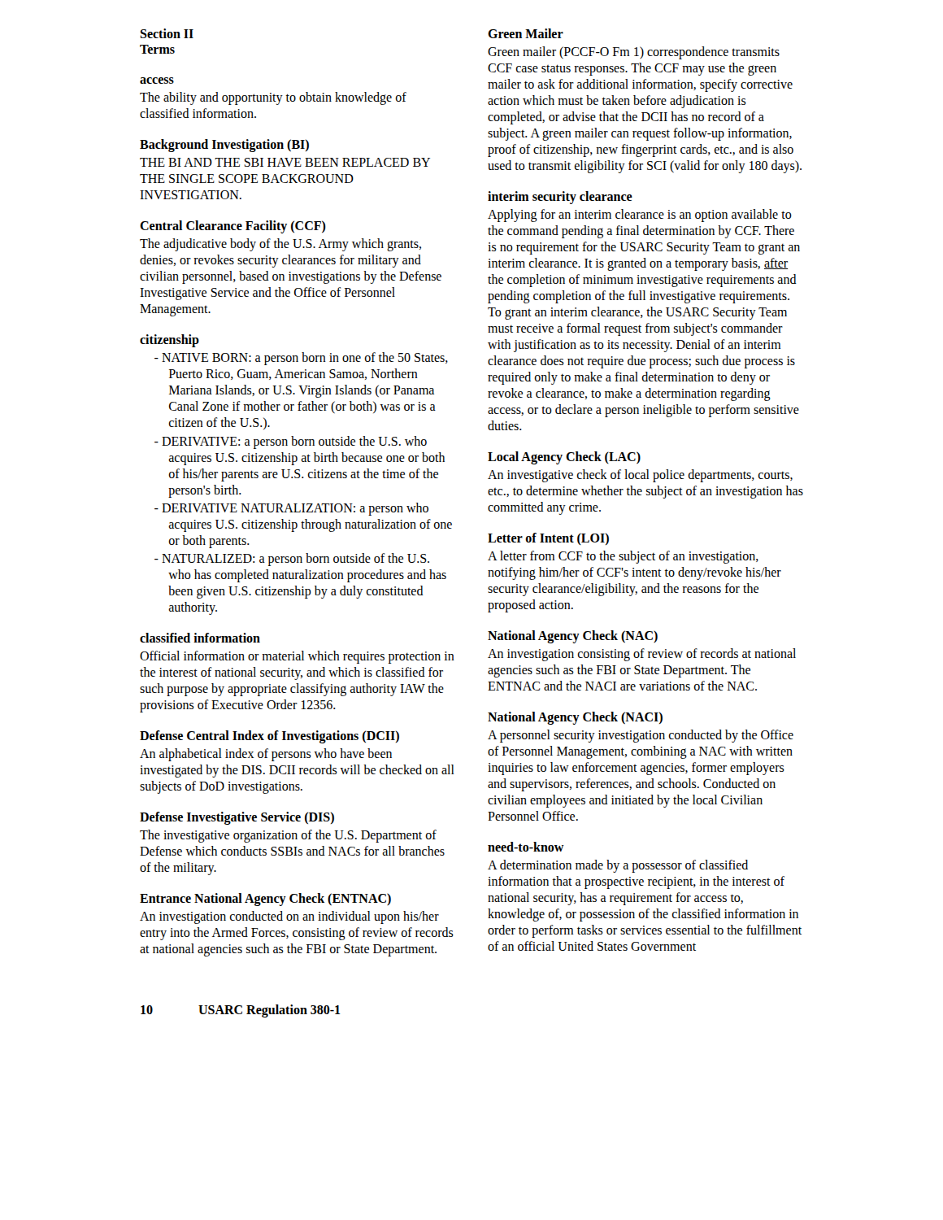Section II
Terms
access
The ability and opportunity to obtain knowledge of classified information.
Background Investigation (BI)
The BI and the SBI have been replaced by the Single Scope Background Investigation.
Central Clearance Facility (CCF)
The adjudicative body of the U.S. Army which grants, denies, or revokes security clearances for military and civilian personnel, based on investigations by the Defense Investigative Service and the Office of Personnel Management.
citizenship
- NATIVE BORN: a person born in one of the 50 States, Puerto Rico, Guam, American Samoa, Northern Mariana Islands, or U.S. Virgin Islands (or Panama Canal Zone if mother or father (or both) was or is a citizen of the U.S.).
- DERIVATIVE: a person born outside the U.S. who acquires U.S. citizenship at birth because one or both of his/her parents are U.S. citizens at the time of the person's birth.
- DERIVATIVE NATURALIZATION: a person who acquires U.S. citizenship through naturalization of one or both parents.
- NATURALIZED: a person born outside of the U.S. who has completed naturalization procedures and has been given U.S. citizenship by a duly constituted authority.
classified information
Official information or material which requires protection in the interest of national security, and which is classified for such purpose by appropriate classifying authority IAW the provisions of Executive Order 12356.
Defense Central Index of Investigations (DCII)
An alphabetical index of persons who have been investigated by the DIS. DCII records will be checked on all subjects of DoD investigations.
Defense Investigative Service (DIS)
The investigative organization of the U.S. Department of Defense which conducts SSBIs and NACs for all branches of the military.
Entrance National Agency Check (ENTNAC)
An investigation conducted on an individual upon his/her entry into the Armed Forces, consisting of review of records at national agencies such as the FBI or State Department.
Green Mailer
Green mailer (PCCF-O Fm 1) correspondence transmits CCF case status responses. The CCF may use the green mailer to ask for additional information, specify corrective action which must be taken before adjudication is completed, or advise that the DCII has no record of a subject. A green mailer can request follow-up information, proof of citizenship, new fingerprint cards, etc., and is also used to transmit eligibility for SCI (valid for only 180 days).
interim security clearance
Applying for an interim clearance is an option available to the command pending a final determination by CCF. There is no requirement for the USARC Security Team to grant an interim clearance. It is granted on a temporary basis, after the completion of minimum investigative requirements and pending completion of the full investigative requirements. To grant an interim clearance, the USARC Security Team must receive a formal request from subject's commander with justification as to its necessity. Denial of an interim clearance does not require due process; such due process is required only to make a final determination to deny or revoke a clearance, to make a determination regarding access, or to declare a person ineligible to perform sensitive duties.
Local Agency Check (LAC)
An investigative check of local police departments, courts, etc., to determine whether the subject of an investigation has committed any crime.
Letter of Intent (LOI)
A letter from CCF to the subject of an investigation, notifying him/her of CCF's intent to deny/revoke his/her security clearance/eligibility, and the reasons for the proposed action.
National Agency Check (NAC)
An investigation consisting of review of records at national agencies such as the FBI or State Department. The ENTNAC and the NACI are variations of the NAC.
National Agency Check (NACI)
A personnel security investigation conducted by the Office of Personnel Management, combining a NAC with written inquiries to law enforcement agencies, former employers and supervisors, references, and schools. Conducted on civilian employees and initiated by the local Civilian Personnel Office.
need-to-know
A determination made by a possessor of classified information that a prospective recipient, in the interest of national security, has a requirement for access to, knowledge of, or possession of the classified information in order to perform tasks or services essential to the fulfillment of an official United States Government
10 USARC Regulation 380-1